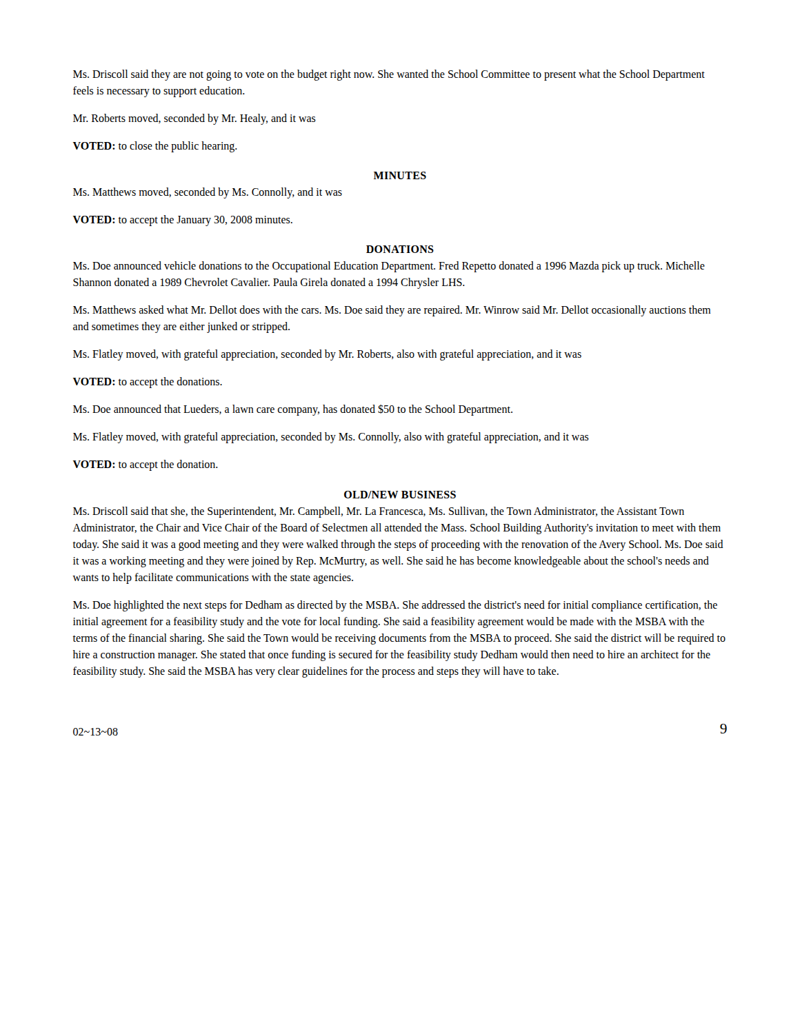Ms. Driscoll said they are not going to vote on the budget right now. She wanted the School Committee to present what the School Department feels is necessary to support education.
Mr. Roberts moved, seconded by Mr. Healy, and it was
VOTED: to close the public hearing.
MINUTES
Ms. Matthews moved, seconded by Ms. Connolly, and it was
VOTED: to accept the January 30, 2008 minutes.
DONATIONS
Ms. Doe announced vehicle donations to the Occupational Education Department. Fred Repetto donated a 1996 Mazda pick up truck. Michelle Shannon donated a 1989 Chevrolet Cavalier. Paula Girela donated a 1994 Chrysler LHS.
Ms. Matthews asked what Mr. Dellot does with the cars. Ms. Doe said they are repaired. Mr. Winrow said Mr. Dellot occasionally auctions them and sometimes they are either junked or stripped.
Ms. Flatley moved, with grateful appreciation, seconded by Mr. Roberts, also with grateful appreciation, and it was
VOTED: to accept the donations.
Ms. Doe announced that Lueders, a lawn care company, has donated $50 to the School Department.
Ms. Flatley moved, with grateful appreciation, seconded by Ms. Connolly, also with grateful appreciation, and it was
VOTED: to accept the donation.
OLD/NEW BUSINESS
Ms. Driscoll said that she, the Superintendent, Mr. Campbell, Mr. La Francesca, Ms. Sullivan, the Town Administrator, the Assistant Town Administrator, the Chair and Vice Chair of the Board of Selectmen all attended the Mass. School Building Authority's invitation to meet with them today. She said it was a good meeting and they were walked through the steps of proceeding with the renovation of the Avery School. Ms. Doe said it was a working meeting and they were joined by Rep. McMurtry, as well. She said he has become knowledgeable about the school's needs and wants to help facilitate communications with the state agencies.
Ms. Doe highlighted the next steps for Dedham as directed by the MSBA. She addressed the district's need for initial compliance certification, the initial agreement for a feasibility study and the vote for local funding. She said a feasibility agreement would be made with the MSBA with the terms of the financial sharing. She said the Town would be receiving documents from the MSBA to proceed. She said the district will be required to hire a construction manager. She stated that once funding is secured for the feasibility study Dedham would then need to hire an architect for the feasibility study. She said the MSBA has very clear guidelines for the process and steps they will have to take.
02~13~08 9